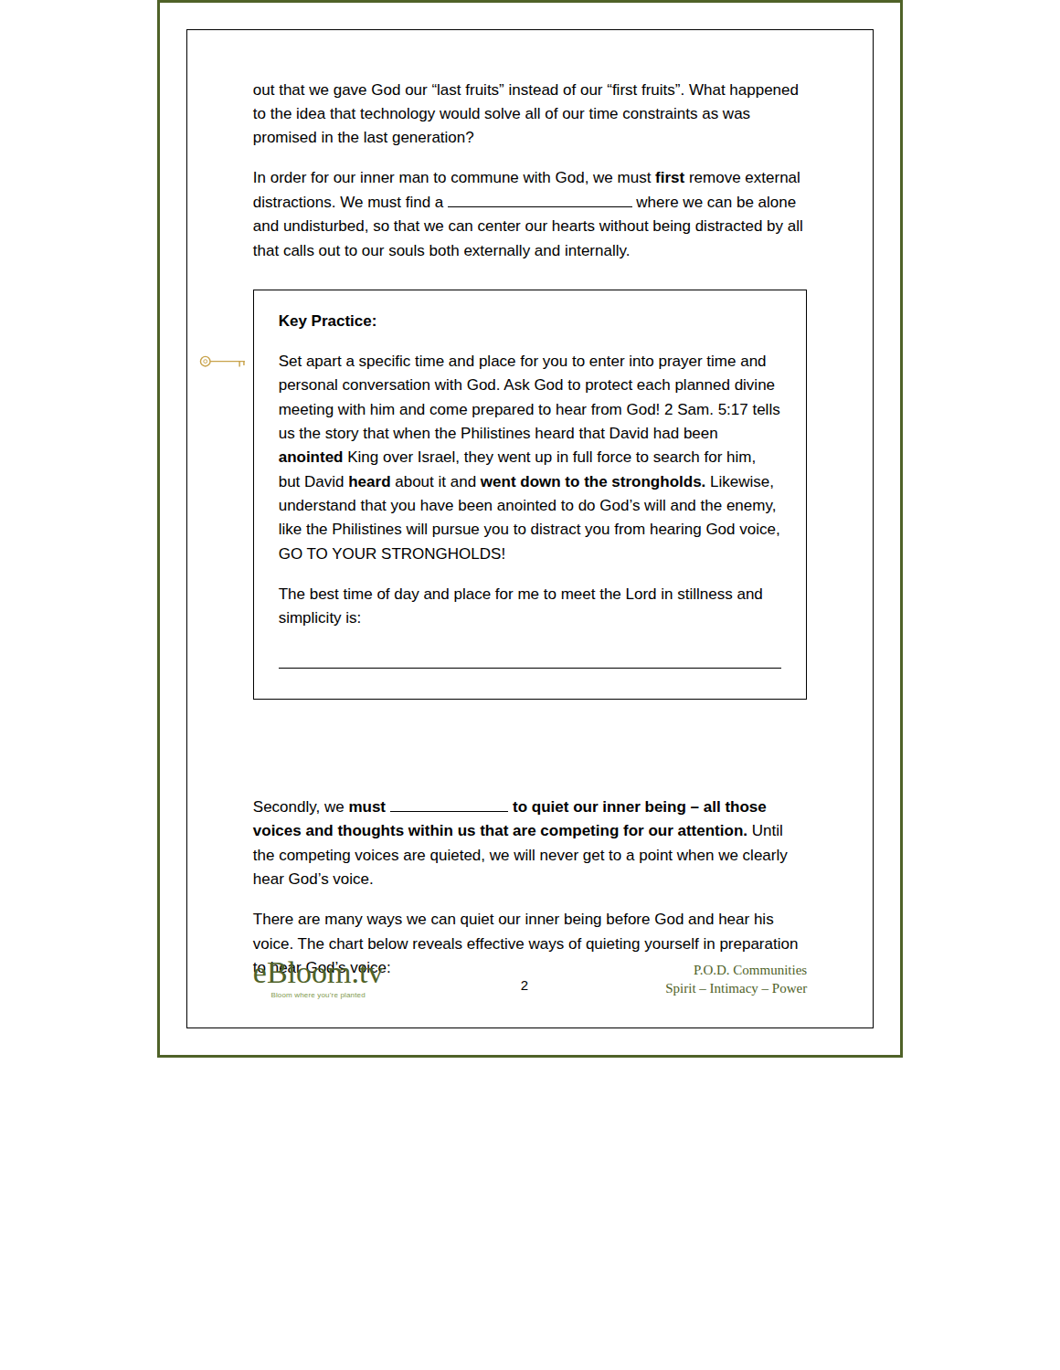out that we gave God our “last fruits” instead of our “first fruits”. What happened to the idea that technology would solve all of our time constraints as was promised in the last generation?
In order for our inner man to commune with God, we must first remove external distractions. We must find a where we can be alone and undisturbed, so that we can center our hearts without being distracted by all that calls out to our souls both externally and internally.
Key Practice:
Set apart a specific time and place for you to enter into prayer time and personal conversation with God. Ask God to protect each planned divine meeting with him and come prepared to hear from God! 2 Sam. 5:17 tells us the story that when the Philistines heard that David had been anointed King over Israel, they went up in full force to search for him, but David heard about it and went down to the strongholds. Likewise, understand that you have been anointed to do God’s will and the enemy, like the Philistines will pursue you to distract you from hearing God voice, GO TO YOUR STRONGHOLDS!
The best time of day and place for me to meet the Lord in stillness and simplicity is:
Secondly, we must to quiet our inner being – all those voices and thoughts within us that are competing for our attention. Until the competing voices are quieted, we will never get to a point when we clearly hear God’s voice.
There are many ways we can quiet our inner being before God and hear his voice. The chart below reveals effective ways of quieting yourself in preparation to hear God’s voice:
eBloom.tv
Bloom where you’re planted
2
P.O.D. Communities
Spirit – Intimacy – Power